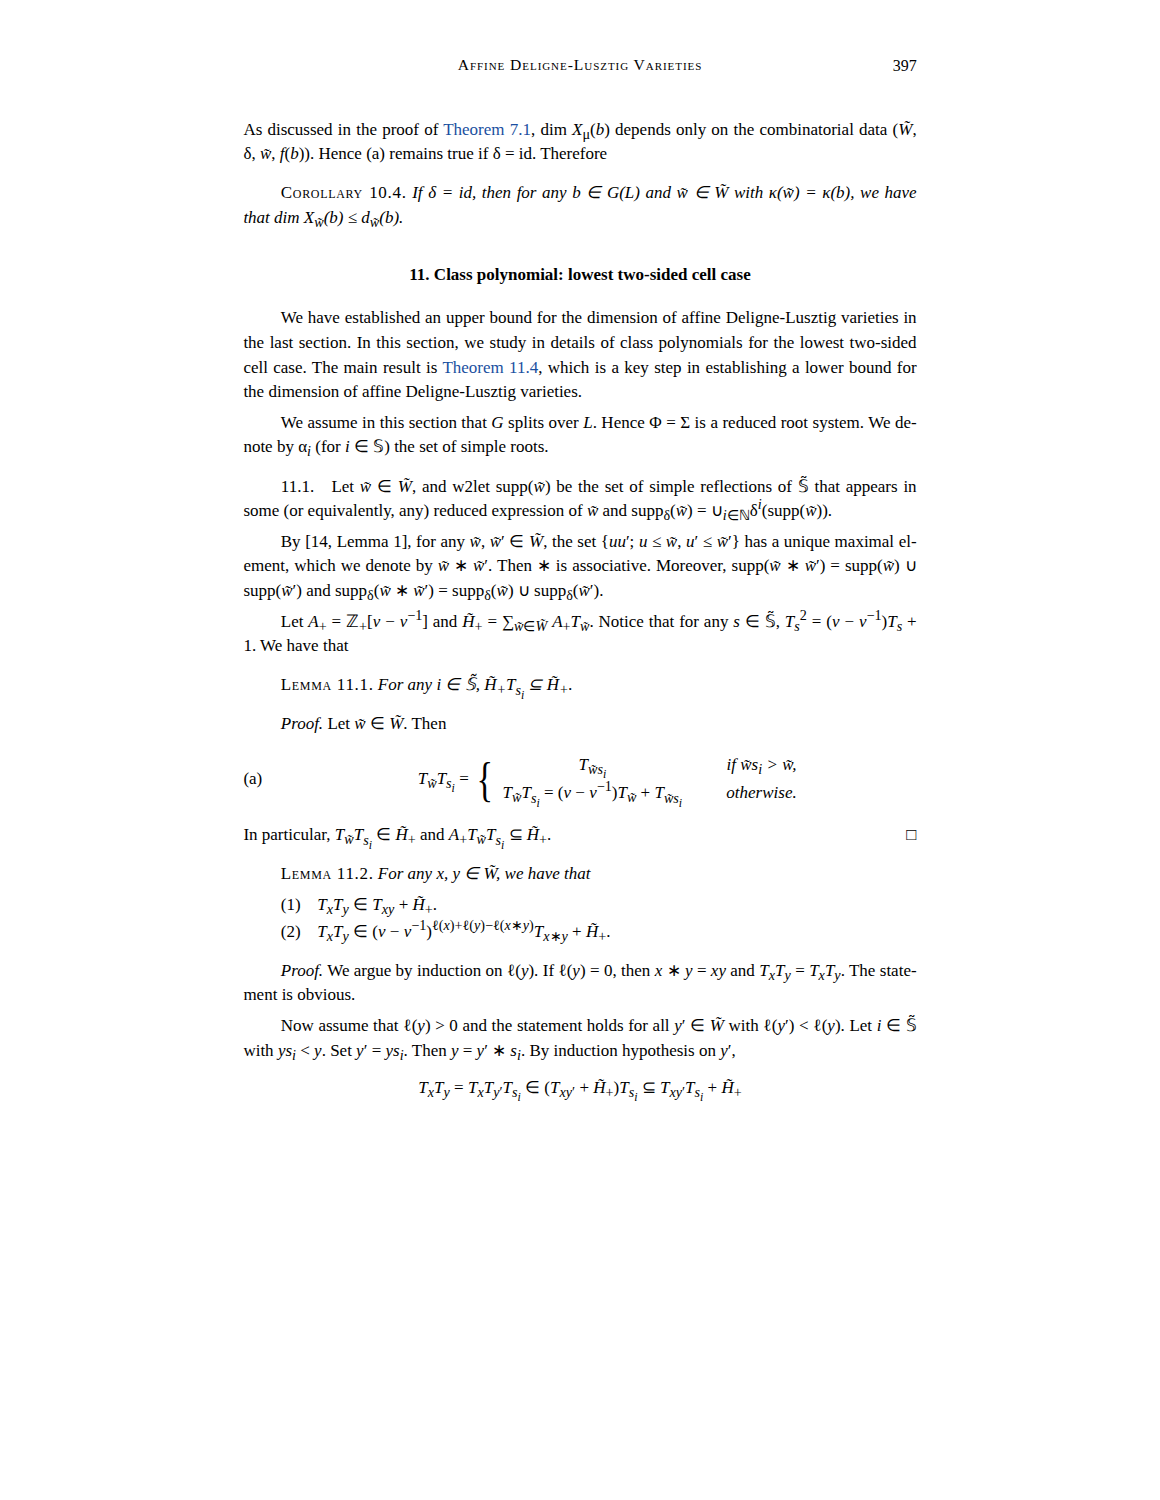Affine Deligne-Lusztig Varieties 397
As discussed in the proof of Theorem 7.1, dim Xμ(b) depends only on the combinatorial data (W̃, δ, w̃, f(b)). Hence (a) remains true if δ = id. Therefore
Corollary 10.4. If δ = id, then for any b ∈ G(L) and w̃ ∈ W̃ with κ(w̃) = κ(b), we have that dim Xw̃(b) ≤ dw̃(b).
11. Class polynomial: lowest two-sided cell case
We have established an upper bound for the dimension of affine Deligne-Lusztig varieties in the last section. In this section, we study in details of class polynomials for the lowest two-sided cell case. The main result is Theorem 11.4, which is a key step in establishing a lower bound for the dimension of affine Deligne-Lusztig varieties.
We assume in this section that G splits over L. Hence Φ = Σ is a reduced root system. We denote by αi (for i ∈ 𝕊) the set of simple roots.
11.1. Let w̃ ∈ W̃, and w2let supp(w̃) be the set of simple reflections of 𝕊̃ that appears in some (or equivalently, any) reduced expression of w̃ and suppδ(w̃) = ∪i∈ℕδi(supp(w̃)).
By [14, Lemma 1], for any w̃, w̃′ ∈ W̃, the set {uu′; u ≤ w̃, u′ ≤ w̃′} has a unique maximal element, which we denote by w̃ ∗ w̃′. Then ∗ is associative. Moreover, supp(w̃ ∗ w̃′) = supp(w̃) ∪ supp(w̃′) and suppδ(w̃ ∗ w̃′) = suppδ(w̃) ∪ suppδ(w̃′).
Let A+ = ℤ+[v − v−1] and H̃+ = ∑w̃∈W̃ A+Tw̃. Notice that for any s ∈ 𝕊̃, Ts2 = (v − v−1)Ts + 1. We have that
Lemma 11.1. For any i ∈ 𝕊̃, H̃+Tsi ⊆ H̃+.
Proof. Let w̃ ∈ W̃. Then
(a)
Tw̃Tsi = {
| T w̃s i | if w̃s i > w̃ , |
| T w̃ T s i = ( v − v −1 ) T w̃ + T w̃s i | otherwise. |
In particular, Tw̃Tsi ∈ H̃+ and A+Tw̃Tsi ⊆ H̃+. □
Lemma 11.2. For any x, y ∈ W̃, we have that
(1) TxTy ∈ Txy + H̃+.
(2) TxTy ∈ (v − v−1)ℓ(x)+ℓ(y)−ℓ(x∗y)Tx∗y + H̃+.
Proof. We argue by induction on ℓ(y). If ℓ(y) = 0, then x ∗ y = xy and TxTy = TxTy. The statement is obvious.
Now assume that ℓ(y) > 0 and the statement holds for all y′ ∈ W̃ with ℓ(y′) < ℓ(y). Let i ∈ 𝕊̃ with ysi < y. Set y′ = ysi. Then y = y′ ∗ si. By induction hypothesis on y′,
TxTy = TxTy′Tsi ∈ (Txy′ + H̃+)Tsi ⊆ Txy′Tsi + H̃+